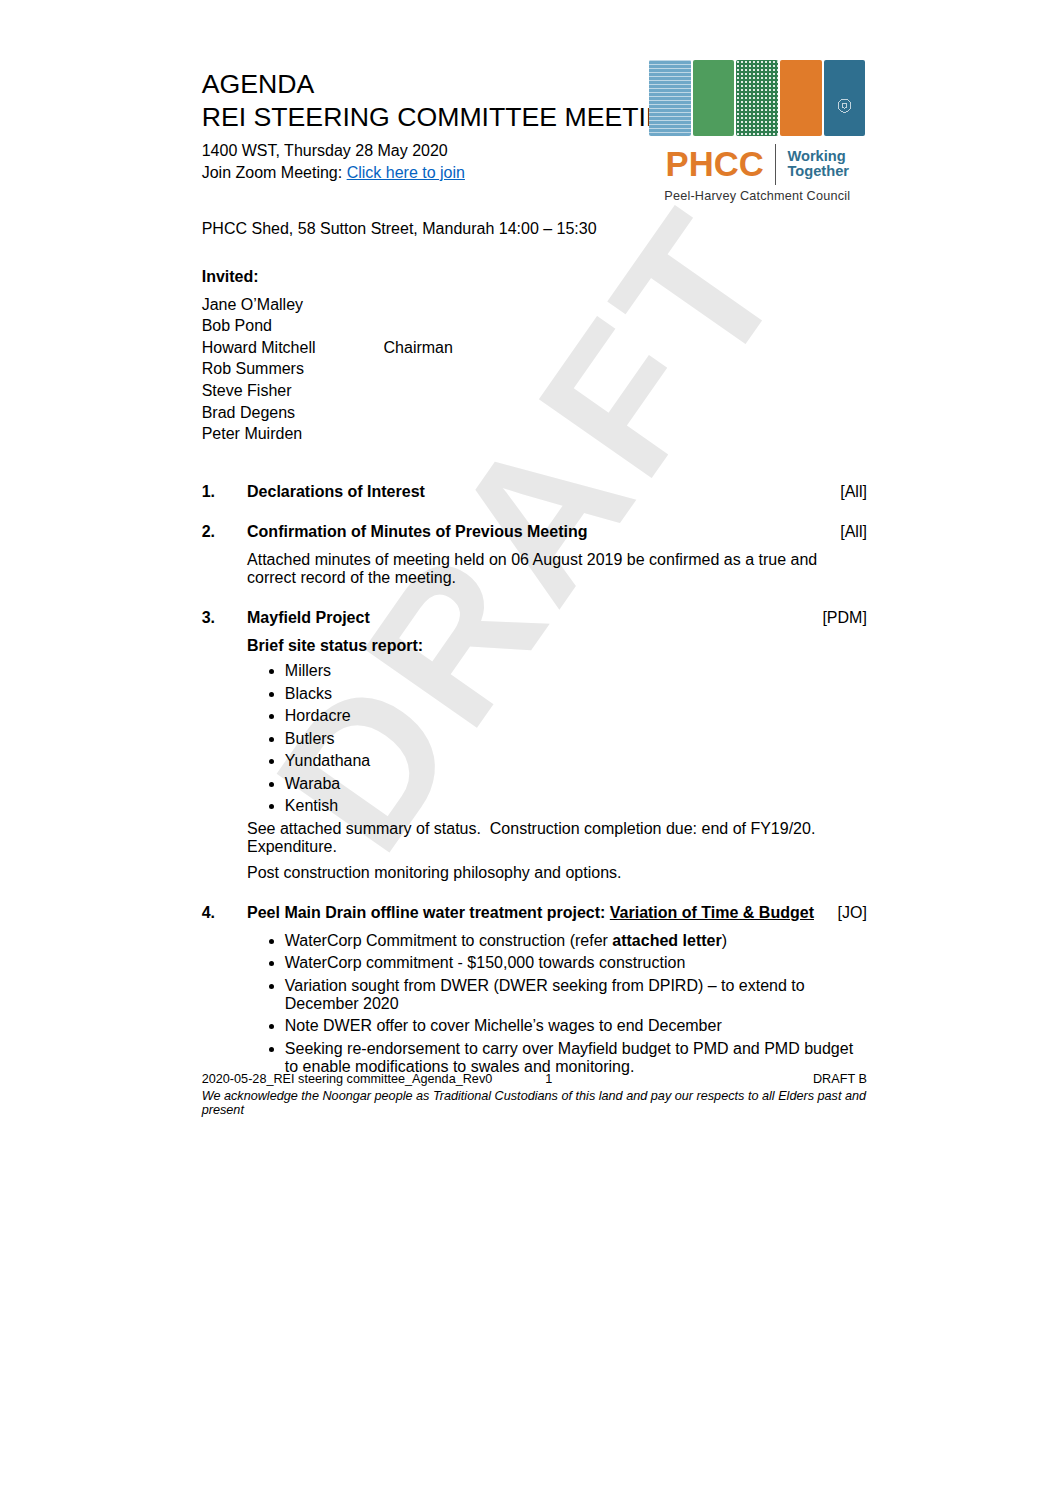DRAFT
PHCC
Working
Together
Peel-Harvey Catchment Council
AGENDAREI STEERING COMMITTEE MEETING
1400 WST, Thursday 28 May 2020
Join Zoom Meeting: Click here to join
PHCC Shed, 58 Sutton Street, Mandurah 14:00 – 15:30
Invited:
Jane O’Malley
Bob Pond
Howard MitchellChairman
Rob Summers
Steve Fisher
Brad Degens
Peter Muirden
Declarations of Interest [All]
Confirmation of Minutes of Previous Meeting [All]
Attached minutes of meeting held on 06 August 2019 be confirmed as a true and correct record of the meeting.
Mayfield Project [PDM]
Brief site status report:
Millers
Blacks
Hordacre
Butlers
Yundathana
Waraba
Kentish
See attached summary of status. Construction completion due: end of FY19/20. Expenditure.
Post construction monitoring philosophy and options.
Peel Main Drain offline water treatment project: Variation of Time & Budget [JO]
WaterCorp Commitment to construction (refer attached letter)
WaterCorp commitment - $150,000 towards construction
Variation sought from DWER (DWER seeking from DPIRD) – to extend to December 2020
Note DWER offer to cover Michelle’s wages to end December
Seeking re-endorsement to carry over Mayfield budget to PMD and PMD budget to enable modifications to swales and monitoring.
2020-05-28_REI steering committee_Agenda_Rev0 1 DRAFT B
We acknowledge the Noongar people as Traditional Custodians of this land and pay our respects to all Elders past and present